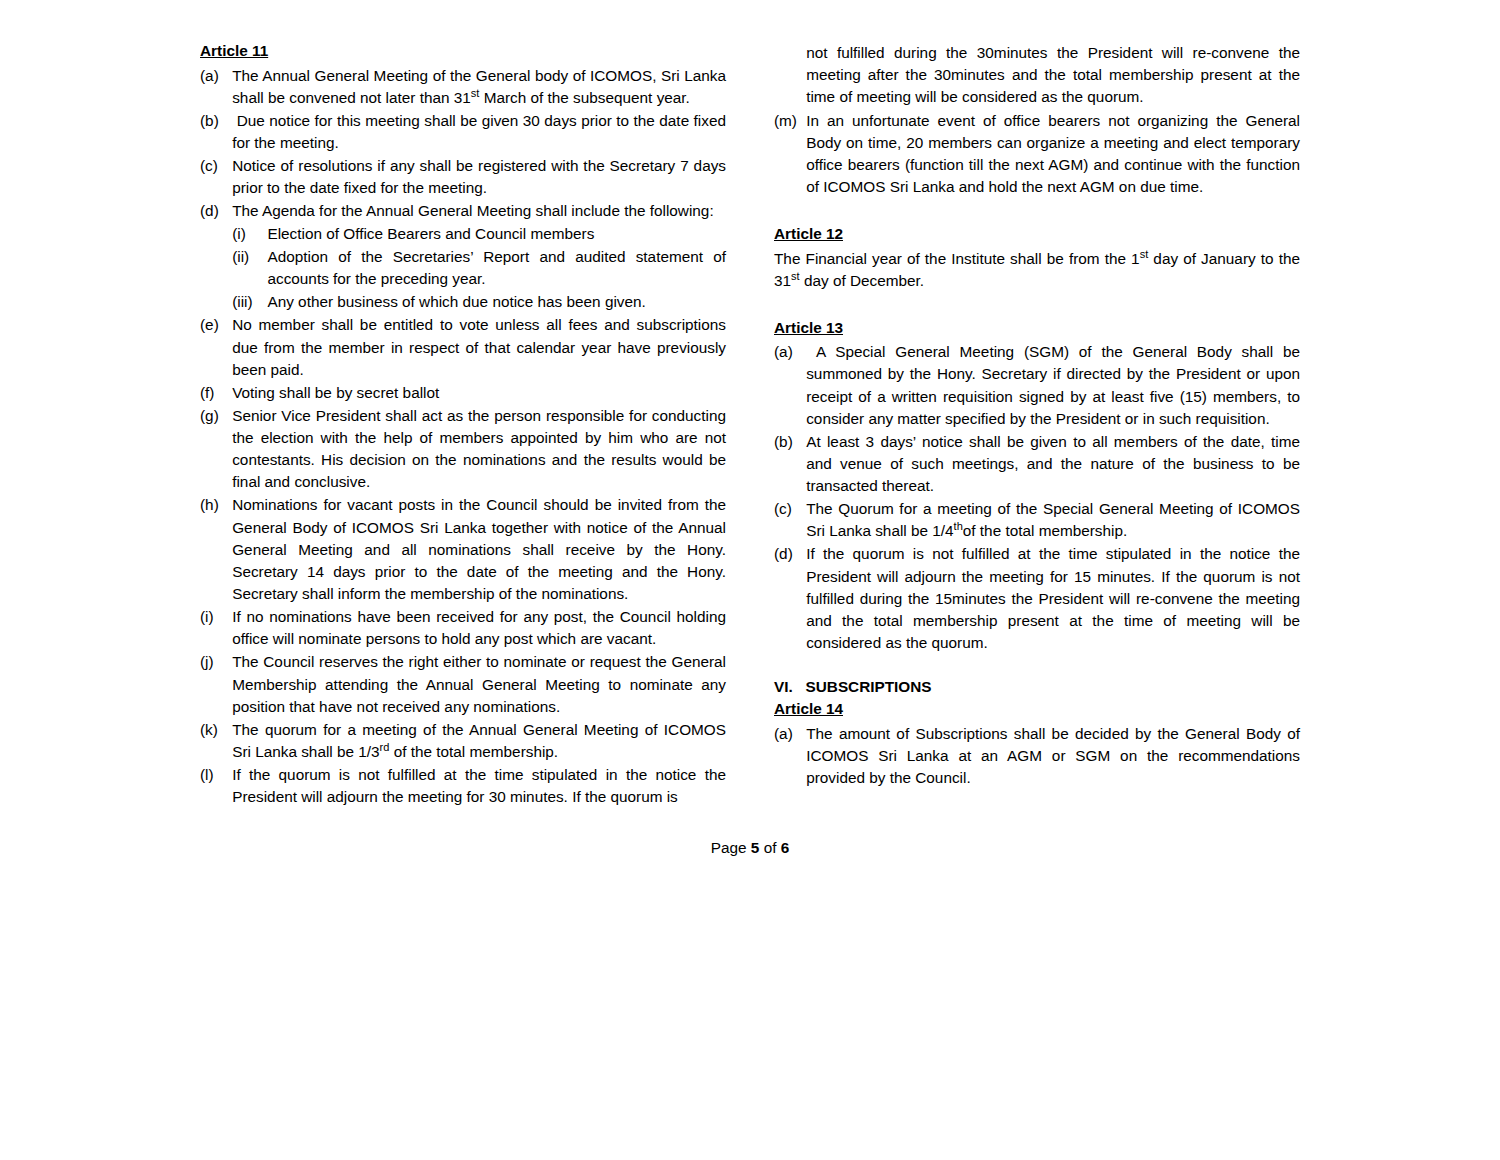Article 11
(a) The Annual General Meeting of the General body of ICOMOS, Sri Lanka shall be convened not later than 31st March of the subsequent year.
(b) Due notice for this meeting shall be given 30 days prior to the date fixed for the meeting.
(c) Notice of resolutions if any shall be registered with the Secretary 7 days prior to the date fixed for the meeting.
(d) The Agenda for the Annual General Meeting shall include the following:
(i) Election of Office Bearers and Council members
(ii) Adoption of the Secretaries’ Report and audited statement of accounts for the preceding year.
(iii) Any other business of which due notice has been given.
(e) No member shall be entitled to vote unless all fees and subscriptions due from the member in respect of that calendar year have previously been paid.
(f) Voting shall be by secret ballot
(g) Senior Vice President shall act as the person responsible for conducting the election with the help of members appointed by him who are not contestants. His decision on the nominations and the results would be final and conclusive.
(h) Nominations for vacant posts in the Council should be invited from the General Body of ICOMOS Sri Lanka together with notice of the Annual General Meeting and all nominations shall receive by the Hony. Secretary 14 days prior to the date of the meeting and the Hony. Secretary shall inform the membership of the nominations.
(i) If no nominations have been received for any post, the Council holding office will nominate persons to hold any post which are vacant.
(j) The Council reserves the right either to nominate or request the General Membership attending the Annual General Meeting to nominate any position that have not received any nominations.
(k) The quorum for a meeting of the Annual General Meeting of ICOMOS Sri Lanka shall be 1/3rd of the total membership.
(l) If the quorum is not fulfilled at the time stipulated in the notice the President will adjourn the meeting for 30 minutes. If the quorum is
not fulfilled during the 30minutes the President will re-convene the meeting after the 30minutes and the total membership present at the time of meeting will be considered as the quorum.
(m) In an unfortunate event of office bearers not organizing the General Body on time, 20 members can organize a meeting and elect temporary office bearers (function till the next AGM) and continue with the function of ICOMOS Sri Lanka and hold the next AGM on due time.
Article 12
The Financial year of the Institute shall be from the 1st day of January to the 31st day of December.
Article 13
(a) A Special General Meeting (SGM) of the General Body shall be summoned by the Hony. Secretary if directed by the President or upon receipt of a written requisition signed by at least five (15) members, to consider any matter specified by the President or in such requisition.
(b) At least 3 days’ notice shall be given to all members of the date, time and venue of such meetings, and the nature of the business to be transacted thereat.
(c) The Quorum for a meeting of the Special General Meeting of ICOMOS Sri Lanka shall be 1/4thof the total membership.
(d) If the quorum is not fulfilled at the time stipulated in the notice the President will adjourn the meeting for 15 minutes. If the quorum is not fulfilled during the 15minutes the President will re-convene the meeting and the total membership present at the time of meeting will be considered as the quorum.
VI. SUBSCRIPTIONS
Article 14
(a) The amount of Subscriptions shall be decided by the General Body of ICOMOS Sri Lanka at an AGM or SGM on the recommendations provided by the Council.
Page 5 of 6